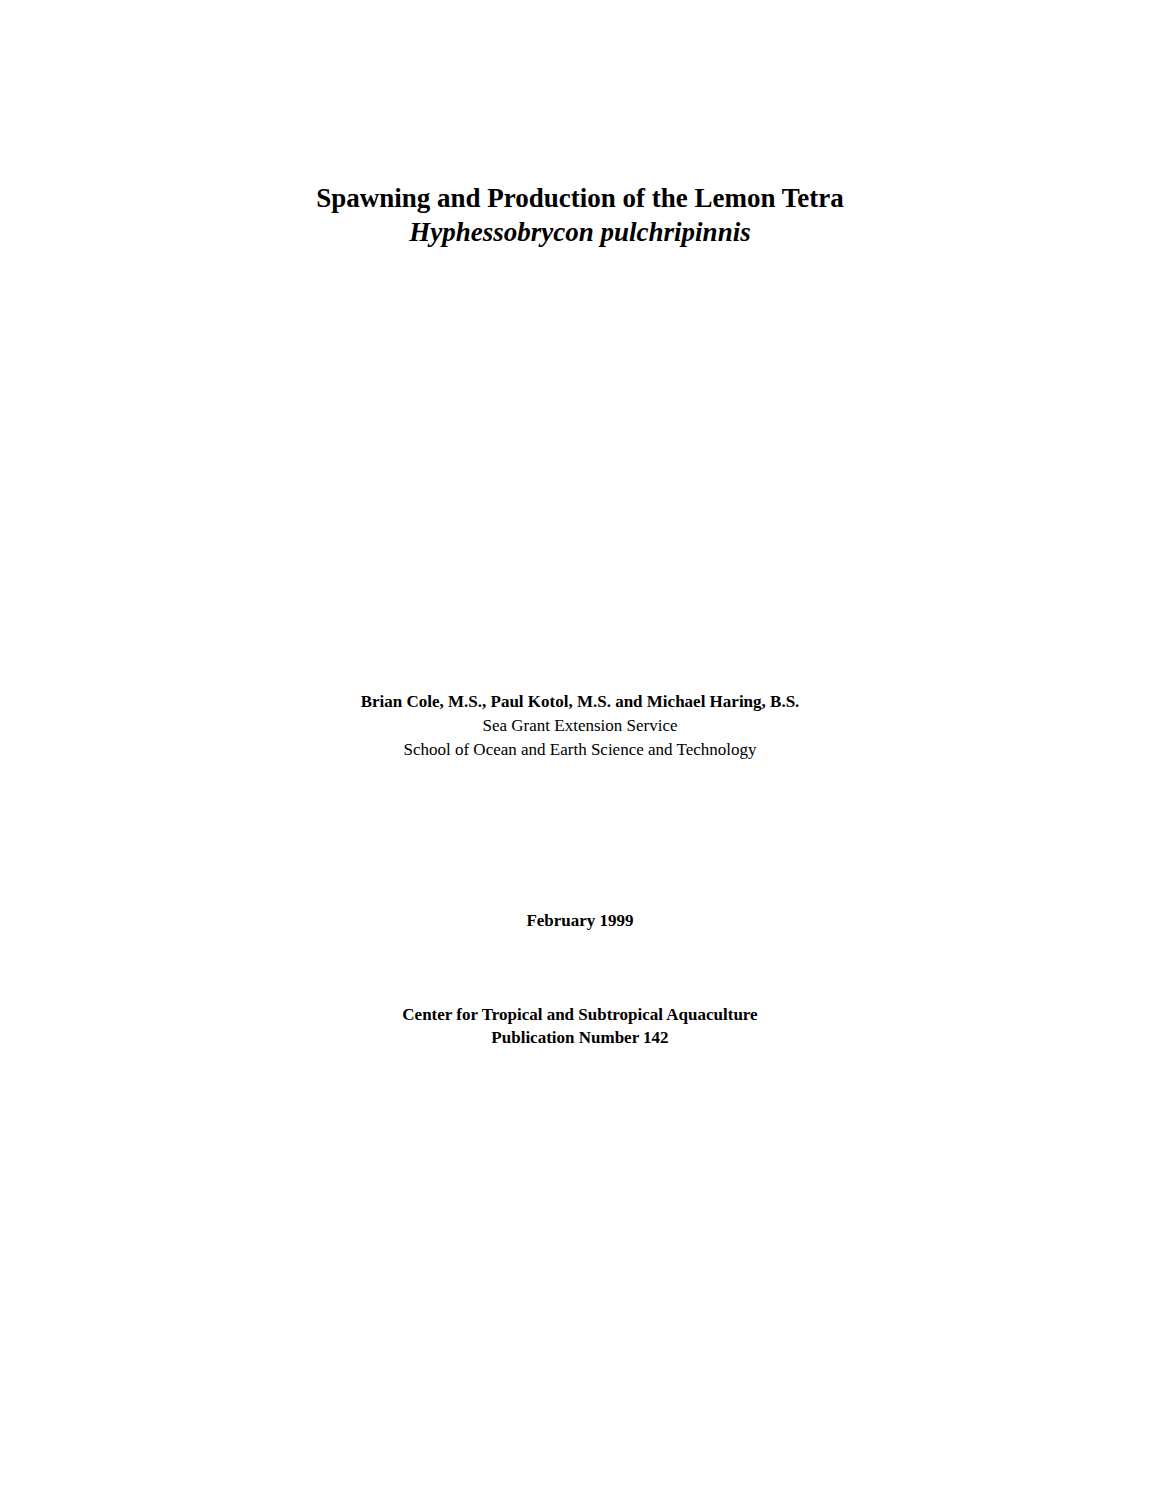Spawning and Production of the Lemon Tetra
Hyphessobrycon pulchripinnis
Brian Cole, M.S., Paul Kotol, M.S. and Michael Haring, B.S.
Sea Grant Extension Service
School of Ocean and Earth Science and Technology
February 1999
Center for Tropical and Subtropical Aquaculture
Publication Number 142